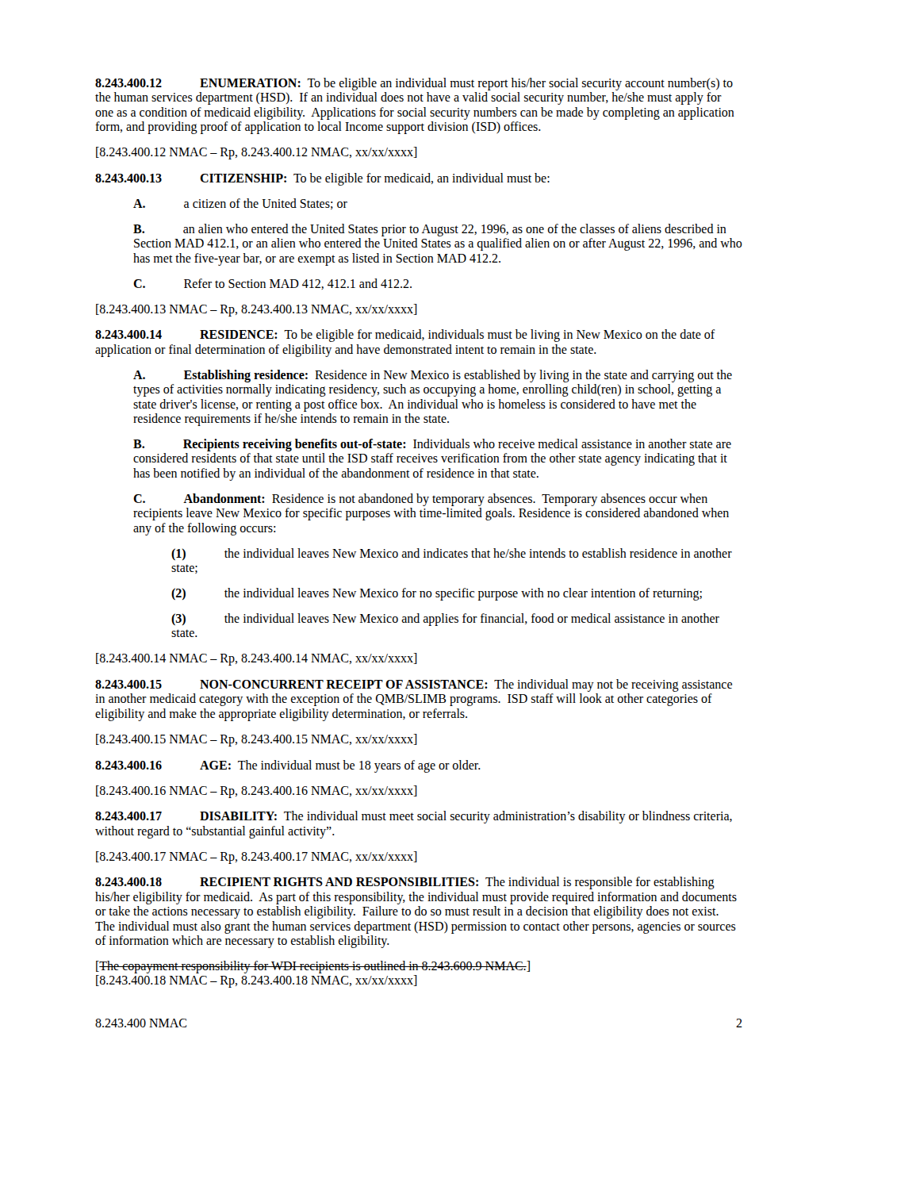8.243.400.12 ENUMERATION: To be eligible an individual must report his/her social security account number(s) to the human services department (HSD). If an individual does not have a valid social security number, he/she must apply for one as a condition of medicaid eligibility. Applications for social security numbers can be made by completing an application form, and providing proof of application to local Income support division (ISD) offices.
[8.243.400.12 NMAC – Rp, 8.243.400.12 NMAC, xx/xx/xxxx]
8.243.400.13 CITIZENSHIP: To be eligible for medicaid, an individual must be:
A. a citizen of the United States; or
B. an alien who entered the United States prior to August 22, 1996, as one of the classes of aliens described in Section MAD 412.1, or an alien who entered the United States as a qualified alien on or after August 22, 1996, and who has met the five-year bar, or are exempt as listed in Section MAD 412.2.
C. Refer to Section MAD 412, 412.1 and 412.2.
[8.243.400.13 NMAC – Rp, 8.243.400.13 NMAC, xx/xx/xxxx]
8.243.400.14 RESIDENCE: To be eligible for medicaid, individuals must be living in New Mexico on the date of application or final determination of eligibility and have demonstrated intent to remain in the state.
A. Establishing residence: Residence in New Mexico is established by living in the state and carrying out the types of activities normally indicating residency, such as occupying a home, enrolling child(ren) in school, getting a state driver's license, or renting a post office box. An individual who is homeless is considered to have met the residence requirements if he/she intends to remain in the state.
B. Recipients receiving benefits out-of-state: Individuals who receive medical assistance in another state are considered residents of that state until the ISD staff receives verification from the other state agency indicating that it has been notified by an individual of the abandonment of residence in that state.
C. Abandonment: Residence is not abandoned by temporary absences. Temporary absences occur when recipients leave New Mexico for specific purposes with time-limited goals. Residence is considered abandoned when any of the following occurs:
(1) the individual leaves New Mexico and indicates that he/she intends to establish residence in another state;
(2) the individual leaves New Mexico for no specific purpose with no clear intention of returning;
(3) the individual leaves New Mexico and applies for financial, food or medical assistance in another state.
[8.243.400.14 NMAC – Rp, 8.243.400.14 NMAC, xx/xx/xxxx]
8.243.400.15 NON-CONCURRENT RECEIPT OF ASSISTANCE: The individual may not be receiving assistance in another medicaid category with the exception of the QMB/SLIMB programs. ISD staff will look at other categories of eligibility and make the appropriate eligibility determination, or referrals.
[8.243.400.15 NMAC – Rp, 8.243.400.15 NMAC, xx/xx/xxxx]
8.243.400.16 AGE: The individual must be 18 years of age or older.
[8.243.400.16 NMAC – Rp, 8.243.400.16 NMAC, xx/xx/xxxx]
8.243.400.17 DISABILITY: The individual must meet social security administration’s disability or blindness criteria, without regard to “substantial gainful activity”.
[8.243.400.17 NMAC – Rp, 8.243.400.17 NMAC, xx/xx/xxxx]
8.243.400.18 RECIPIENT RIGHTS AND RESPONSIBILITIES: The individual is responsible for establishing his/her eligibility for medicaid. As part of this responsibility, the individual must provide required information and documents or take the actions necessary to establish eligibility. Failure to do so must result in a decision that eligibility does not exist. The individual must also grant the human services department (HSD) permission to contact other persons, agencies or sources of information which are necessary to establish eligibility.
[The copayment responsibility for WDI recipients is outlined in 8.243.600.9 NMAC.]
[8.243.400.18 NMAC – Rp, 8.243.400.18 NMAC, xx/xx/xxxx]
8.243.400 NMAC 2